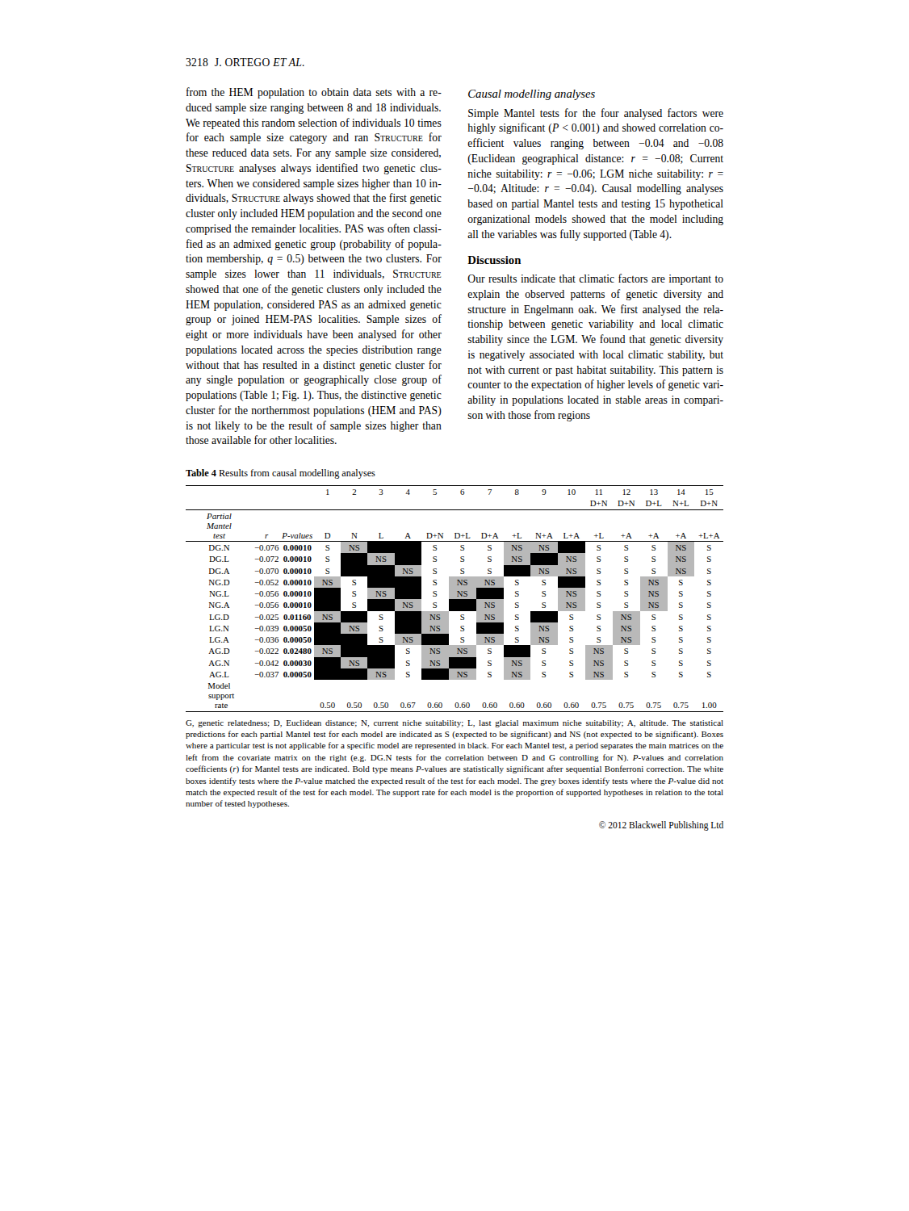3218 J. ORTEGO ET AL.
from the HEM population to obtain data sets with a reduced sample size ranging between 8 and 18 individuals. We repeated this random selection of individuals 10 times for each sample size category and ran Structure for these reduced data sets. For any sample size considered, Structure analyses always identified two genetic clusters. When we considered sample sizes higher than 10 individuals, Structure always showed that the first genetic cluster only included HEM population and the second one comprised the remainder localities. PAS was often classified as an admixed genetic group (probability of population membership, q = 0.5) between the two clusters. For sample sizes lower than 11 individuals, Structure showed that one of the genetic clusters only included the HEM population, considered PAS as an admixed genetic group or joined HEM-PAS localities. Sample sizes of eight or more individuals have been analysed for other populations located across the species distribution range without that has resulted in a distinct genetic cluster for any single population or geographically close group of populations (Table 1; Fig. 1). Thus, the distinctive genetic cluster for the northernmost populations (HEM and PAS) is not likely to be the result of sample sizes higher than those available for other localities.
Causal modelling analyses
Simple Mantel tests for the four analysed factors were highly significant (P < 0.001) and showed correlation coefficient values ranging between −0.04 and −0.08 (Euclidean geographical distance: r = −0.08; Current niche suitability: r = −0.06; LGM niche suitability: r = −0.04; Altitude: r = −0.04). Causal modelling analyses based on partial Mantel tests and testing 15 hypothetical organizational models showed that the model including all the variables was fully supported (Table 4).
Discussion
Our results indicate that climatic factors are important to explain the observed patterns of genetic diversity and structure in Engelmann oak. We first analysed the relationship between genetic variability and local climatic stability since the LGM. We found that genetic diversity is negatively associated with local climatic stability, but not with current or past habitat suitability. This pattern is counter to the expectation of higher levels of genetic variability in populations located in stable areas in comparison with those from regions
Table 4 Results from causal modelling analyses
| | | 1 | 2 | 3 | 4 | 5 | 6 | 7 | 8 | 9 | 10 | 11 | 12 | 13 | 14 | 15 |
| --- | --- | --- | --- | --- | --- | --- | --- | --- | --- | --- | --- | --- | --- | --- | --- | --- |
| | | | | | | | | | | | | D+N | D+N | D+L | N+L | D+N |
| Partial Mantel test | r | P-values | D | N | L | A | D+N | D+L | D+A | +L | N+A | L+A | +L | +A | +A | +A | +L+A |
| DG.N | −0.076 | 0.00010 | S | NS | | | S | S | S | NS | NS | | S | S | S | NS | S |
| DG.L | −0.072 | 0.00010 | S | | NS | | S | S | S | NS | | NS | S | S | S | NS | S |
| DG.A | −0.070 | 0.00010 | S | | | NS | S | S | S | | NS | NS | S | S | S | NS | S |
| NG.D | −0.052 | 0.00010 | NS | S | | | S | NS | NS | S | S | | S | S | NS | S | S |
| NG.L | −0.056 | 0.00010 | | S | NS | | S | NS | | S | S | NS | S | S | NS | S | S |
| NG.A | −0.056 | 0.00010 | | S | | NS | S | | NS | S | S | NS | S | S | NS | S | S |
| LG.D | −0.025 | 0.01160 | NS | | S | | NS | S | NS | S | | S | S | NS | S | S | S |
| LG.N | −0.039 | 0.00050 | | NS | S | | NS | S | | S | NS | S | S | NS | S | S | S |
| LG.A | −0.036 | 0.00050 | | | S | NS | | S | NS | S | NS | S | S | NS | S | S | S |
| AG.D | −0.022 | 0.02480 | NS | | | S | NS | NS | S | | S | S | NS | S | S | S | S |
| AG.N | −0.042 | 0.00030 | | NS | | S | NS | | S | NS | S | S | NS | S | S | S | S |
| AG.L | −0.037 | 0.00050 | | | NS | S | | NS | S | NS | S | S | NS | S | S | S | S |
| Model support rate | | | 0.50 | 0.50 | 0.50 | 0.67 | 0.60 | 0.60 | 0.60 | 0.60 | 0.60 | 0.60 | 0.75 | 0.75 | 0.75 | 0.75 | 1.00 |
G, genetic relatedness; D, Euclidean distance; N, current niche suitability; L, last glacial maximum niche suitability; A, altitude. The statistical predictions for each partial Mantel test for each model are indicated as S (expected to be significant) and NS (not expected to be significant). Boxes where a particular test is not applicable for a specific model are represented in black. For each Mantel test, a period separates the main matrices on the left from the covariate matrix on the right (e.g. DG.N tests for the correlation between D and G controlling for N). P-values and correlation coefficients (r) for Mantel tests are indicated. Bold type means P-values are statistically significant after sequential Bonferroni correction. The white boxes identify tests where the P-value matched the expected result of the test for each model. The grey boxes identify tests where the P-value did not match the expected result of the test for each model. The support rate for each model is the proportion of supported hypotheses in relation to the total number of tested hypotheses.
© 2012 Blackwell Publishing Ltd